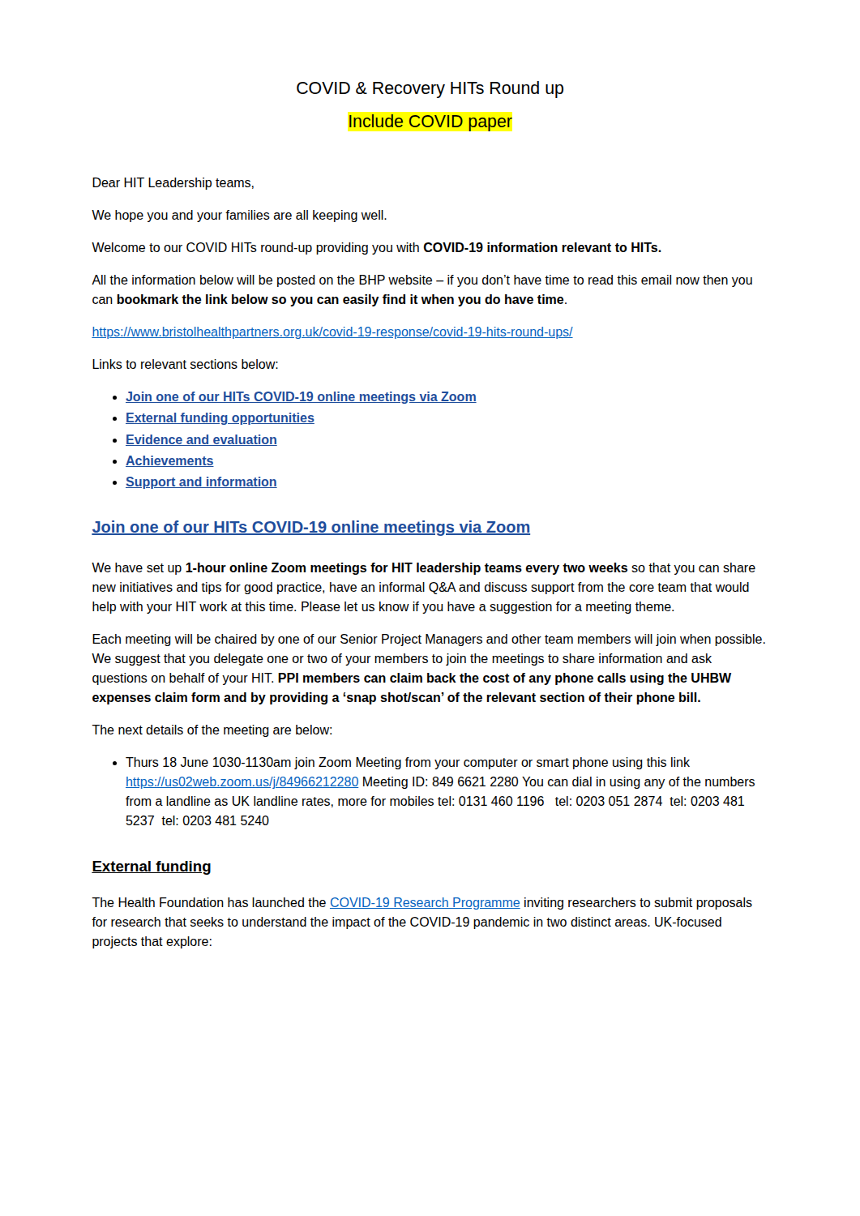COVID & Recovery HITs Round up
Include COVID paper
Dear HIT Leadership teams,
We hope you and your families are all keeping well.
Welcome to our COVID HITs round-up providing you with COVID-19 information relevant to HITs.
All the information below will be posted on the BHP website – if you don’t have time to read this email now then you can bookmark the link below so you can easily find it when you do have time.
https://www.bristolhealthpartners.org.uk/covid-19-response/covid-19-hits-round-ups/
Links to relevant sections below:
Join one of our HITs COVID-19 online meetings via Zoom
External funding opportunities
Evidence and evaluation
Achievements
Support and information
Join one of our HITs COVID-19 online meetings via Zoom
We have set up 1-hour online Zoom meetings for HIT leadership teams every two weeks so that you can share new initiatives and tips for good practice, have an informal Q&A and discuss support from the core team that would help with your HIT work at this time. Please let us know if you have a suggestion for a meeting theme.
Each meeting will be chaired by one of our Senior Project Managers and other team members will join when possible. We suggest that you delegate one or two of your members to join the meetings to share information and ask questions on behalf of your HIT. PPI members can claim back the cost of any phone calls using the UHBW expenses claim form and by providing a ‘snap shot/scan’ of the relevant section of their phone bill.
The next details of the meeting are below:
Thurs 18 June 1030-1130am join Zoom Meeting from your computer or smart phone using this link https://us02web.zoom.us/j/84966212280 Meeting ID: 849 6621 2280 You can dial in using any of the numbers from a landline as UK landline rates, more for mobiles tel: 0131 460 1196 tel: 0203 051 2874 tel: 0203 481 5237 tel: 0203 481 5240
External funding
The Health Foundation has launched the COVID-19 Research Programme inviting researchers to submit proposals for research that seeks to understand the impact of the COVID-19 pandemic in two distinct areas. UK-focused projects that explore: